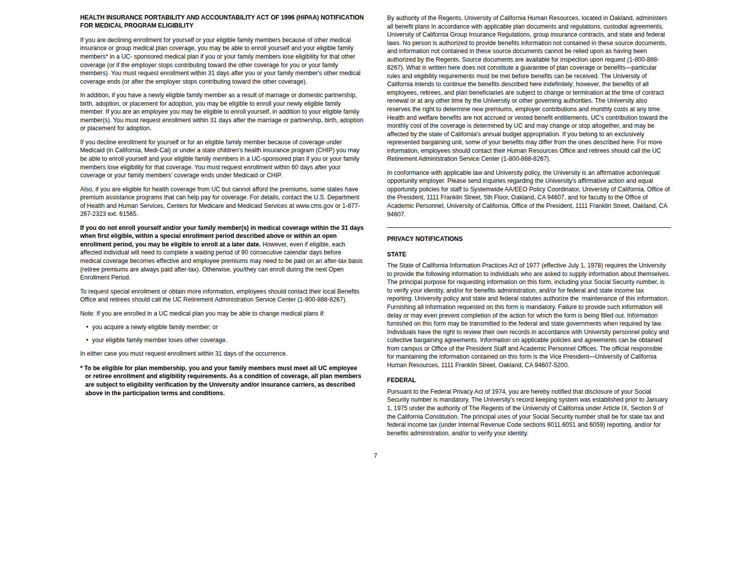Health Insurance Portability and Accountability Act of 1996 (HIPAA) Notification for Medical Program Eligibility
If you are declining enrollment for yourself or your eligible family members because of other medical insurance or group medical plan coverage, you may be able to enroll yourself and your eligible family members* in a UC- sponsored medical plan if you or your family members lose eligibility for that other coverage (or if the employer stops contributing toward the other coverage for you or your family members). You must request enrollment within 31 days after you or your family member's other medical coverage ends (or after the employer stops contributing toward the other coverage).
In addition, if you have a newly eligible family member as a result of marriage or domestic partnership, birth, adoption, or placement for adoption, you may be eligible to enroll your newly eligible family member. If you are an employee you may be eligible to enroll yourself, in addition to your eligible family member(s). You must request enrollment within 31 days after the marriage or partnership, birth, adoption or placement for adoption.
If you decline enrollment for yourself or for an eligible family member because of coverage under Medicaid (in California, Medi-Cal) or under a state children's health insurance program (CHIP) you may be able to enroll yourself and your eligible family members in a UC-sponsored plan if you or your family members lose eligibility for that coverage. You must request enrollment within 60 days after your coverage or your family members' coverage ends under Medicaid or CHIP.
Also, if you are eligible for health coverage from UC but cannot afford the premiums, some states have premium assistance programs that can help pay for coverage. For details, contact the U.S. Department of Health and Human Services, Centers for Medicare and Medicaid Services at www.cms.gov or 1-877-267-2323 ext. 61565.
If you do not enroll yourself and/or your family member(s) in medical coverage within the 31 days when first eligible, within a special enrollment period described above or within an open enrollment period, you may be eligible to enroll at a later date. However, even if eligible, each affected individual will need to complete a waiting period of 90 consecutive calendar days before medical coverage becomes effective and employee premiums may need to be paid on an after-tax basis (retiree premiums are always paid after-tax). Otherwise, you/they can enroll during the next Open Enrollment Period.
To request special enrollment or obtain more information, employees should contact their local Benefits Office and retirees should call the UC Retirement Administration Service Center (1-800-888-8267).
Note: If you are enrolled in a UC medical plan you may be able to change medical plans if:
you acquire a newly eligible family member; or
your eligible family member loses other coverage.
In either case you must request enrollment within 31 days of the occurrence.
* To be eligible for plan membership, you and your family members must meet all UC employee or retiree enrollment and eligibility requirements. As a condition of coverage, all plan members are subject to eligibility verification by the University and/or insurance carriers, as described above in the participation terms and conditions.
By authority of the Regents, University of California Human Resources, located in Oakland, administers all benefit plans in accordance with applicable plan documents and regulations, custodial agreements, University of California Group Insurance Regulations, group insurance contracts, and state and federal laws. No person is authorized to provide benefits information not contained in these source documents, and information not contained in these source documents cannot be relied upon as having been authorized by the Regents. Source documents are available for inspection upon request (1-800-888-8267). What is written here does not constitute a guarantee of plan coverage or benefits—particular rules and eligibility requirements must be met before benefits can be received. The University of California intends to continue the benefits described here indefinitely; however, the benefits of all employees, retirees, and plan beneficiaries are subject to change or termination at the time of contract renewal or at any other time by the University or other governing authorities. The University also reserves the right to determine new premiums, employer contributions and monthly costs at any time. Health and welfare benefits are not accrued or vested benefit entitlements. UC's contribution toward the monthly cost of the coverage is determined by UC and may change or stop altogether, and may be affected by the state of California's annual budget appropriation. If you belong to an exclusively represented bargaining unit, some of your benefits may differ from the ones described here. For more information, employees should contact their Human Resources Office and retirees should call the UC Retirement Administration Service Center (1-800-888-8267).
In conformance with applicable law and University policy, the University is an affirmative action/equal opportunity employer. Please send inquiries regarding the University's affirmative action and equal opportunity policies for staff to Systemwide AA/EEO Policy Coordinator, University of California, Office of the President, 1111 Franklin Street, 5th Floor, Oakland, CA 94607, and for faculty to the Office of Academic Personnel, University of California, Office of the President, 1111 Franklin Street, Oakland, CA 94607.
Privacy Notifications
State
The State of California Information Practices Act of 1977 (effective July 1, 1978) requires the University to provide the following information to individuals who are asked to supply information about themselves. The principal purpose for requesting information on this form, including your Social Security number, is to verify your identity, and/or for benefits administration, and/or for federal and state income tax reporting. University policy and state and federal statutes authorize the maintenance of this information. Furnishing all information requested on this form is mandatory. Failure to provide such information will delay or may even prevent completion of the action for which the form is being filled out. Information furnished on this form may be transmitted to the federal and state governments when required by law. Individuals have the right to review their own records in accordance with University personnel policy and collective bargaining agreements. Information on applicable policies and agreements can be obtained from campus or Office of the President Staff and Academic Personnel Offices. The official responsible for maintaining the information contained on this form is the Vice President—University of California Human Resources, 1111 Franklin Street, Oakland, CA 94607-5200.
Federal
Pursuant to the Federal Privacy Act of 1974, you are hereby notified that disclosure of your Social Security number is mandatory. The University's record keeping system was established prior to January 1, 1975 under the authority of The Regents of the University of California under Article IX, Section 9 of the California Constitution. The principal uses of your Social Security number shall be for state tax and federal income tax (under Internal Revenue Code sections 6011.6051 and 6059) reporting, and/or for benefits administration, and/or to verify your identity.
7